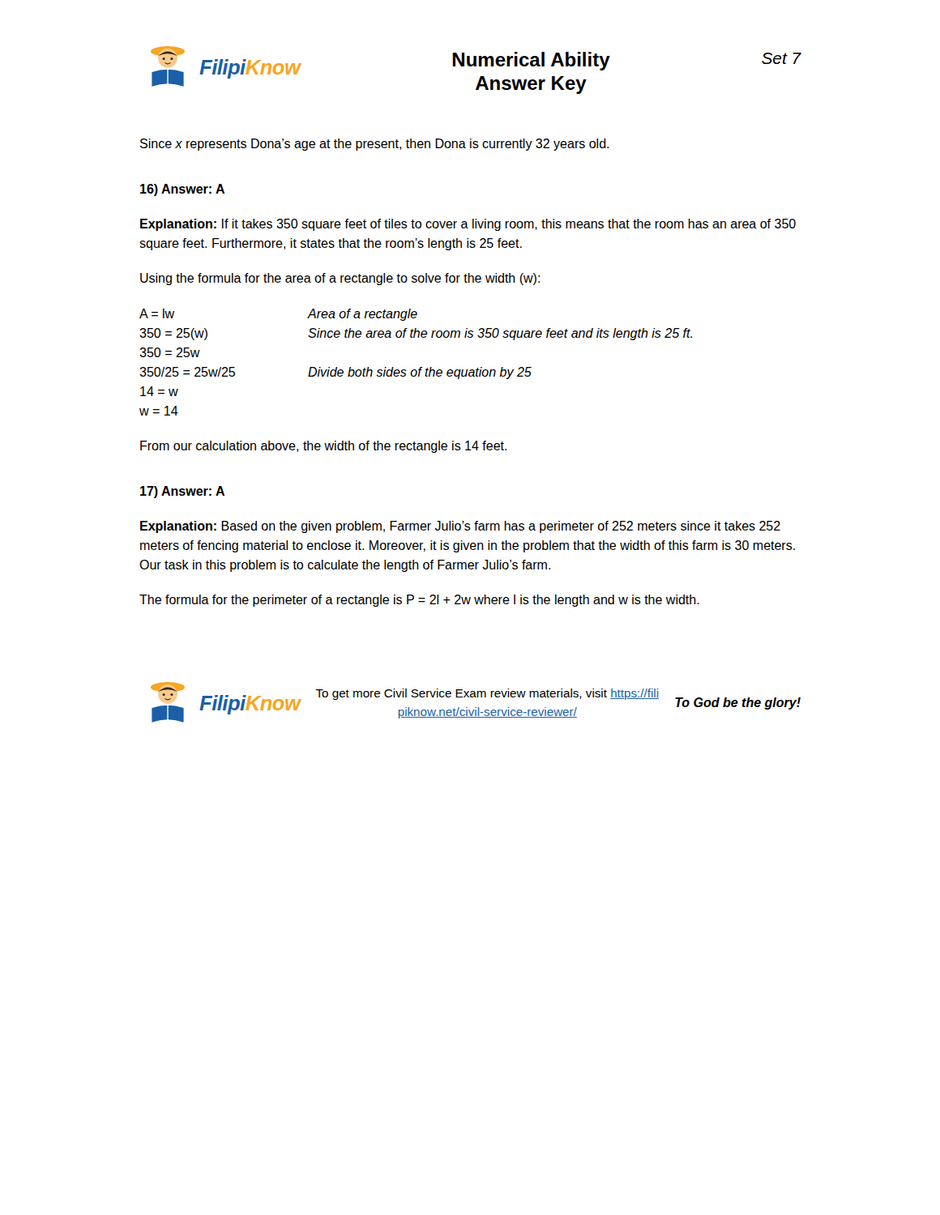Filipi Know
Numerical Ability
Answer Key
Set 7
Since x represents Dona’s age at the present, then Dona is currently 32 years old.
16) Answer: A
Explanation: If it takes 350 square feet of tiles to cover a living room, this means that the room has an area of 350 square feet. Furthermore, it states that the room’s length is 25 feet.
Using the formula for the area of a rectangle to solve for the width (w):
A = lw Area of a rectangle
350 = 25(w) Since the area of the room is 350 square feet and its length is 25 ft.
350 = 25w
350/25 = 25w/25 Divide both sides of the equation by 25
14 = w
w = 14
From our calculation above, the width of the rectangle is 14 feet.
17) Answer: A
Explanation: Based on the given problem, Farmer Julio’s farm has a perimeter of 252 meters since it takes 252 meters of fencing material to enclose it. Moreover, it is given in the problem that the width of this farm is 30 meters. Our task in this problem is to calculate the length of Farmer Julio’s farm.
The formula for the perimeter of a rectangle is P = 2l + 2w where l is the length and w is the width.
Filipi Know
To get more Civil Service Exam review materials, visit https://filipiknow.net/civil-service-reviewer/
To God be the glory!